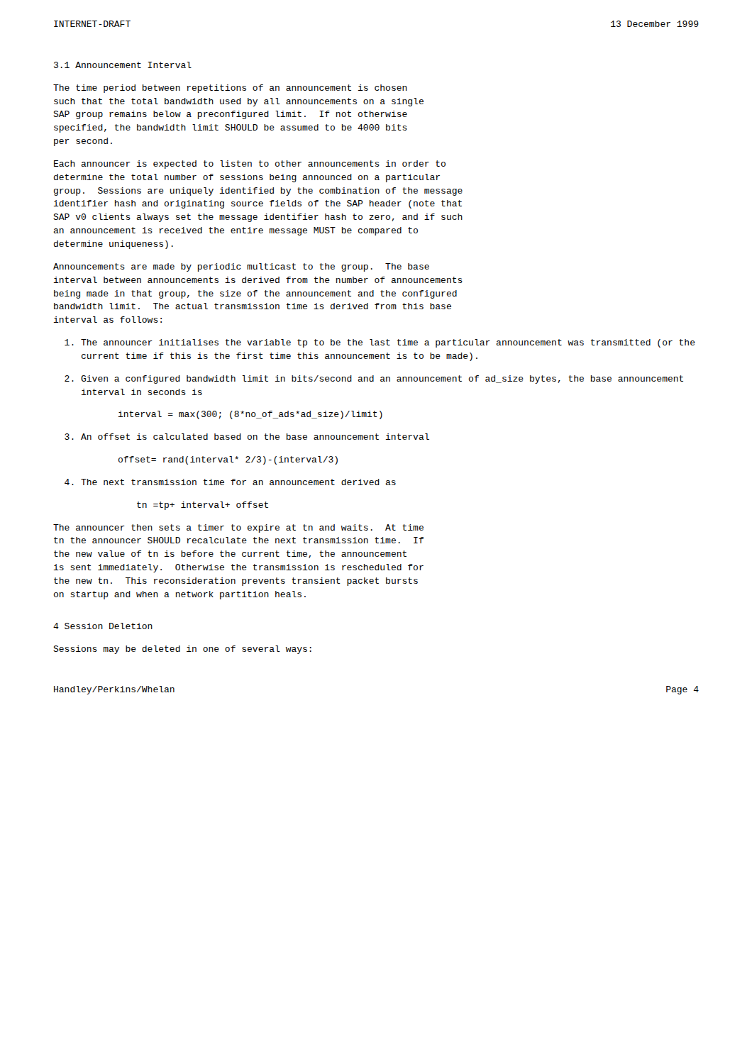INTERNET-DRAFT 13 December 1999
3.1 Announcement Interval
The time period between repetitions of an announcement is chosen such that the total bandwidth used by all announcements on a single SAP group remains below a preconfigured limit. If not otherwise specified, the bandwidth limit SHOULD be assumed to be 4000 bits per second.
Each announcer is expected to listen to other announcements in order to determine the total number of sessions being announced on a particular group. Sessions are uniquely identified by the combination of the message identifier hash and originating source fields of the SAP header (note that SAP v0 clients always set the message identifier hash to zero, and if such an announcement is received the entire message MUST be compared to determine uniqueness).
Announcements are made by periodic multicast to the group. The base interval between announcements is derived from the number of announcements being made in that group, the size of the announcement and the configured bandwidth limit. The actual transmission time is derived from this base interval as follows:
The announcer initialises the variable tp to be the last time a particular announcement was transmitted (or the current time if this is the first time this announcement is to be made).
Given a configured bandwidth limit in bits/second and an announcement of ad_size bytes, the base announcement interval in seconds is
interval = max(300; (8*no_of_ads*ad_size)/limit)
An offset is calculated based on the base announcement interval
offset= rand(interval* 2/3)-(interval/3)
The next transmission time for an announcement derived as
tn =tp+ interval+ offset
The announcer then sets a timer to expire at tn and waits. At time tn the announcer SHOULD recalculate the next transmission time. If the new value of tn is before the current time, the announcement is sent immediately. Otherwise the transmission is rescheduled for the new tn. This reconsideration prevents transient packet bursts on startup and when a network partition heals.
4 Session Deletion
Sessions may be deleted in one of several ways:
Handley/Perkins/Whelan Page 4